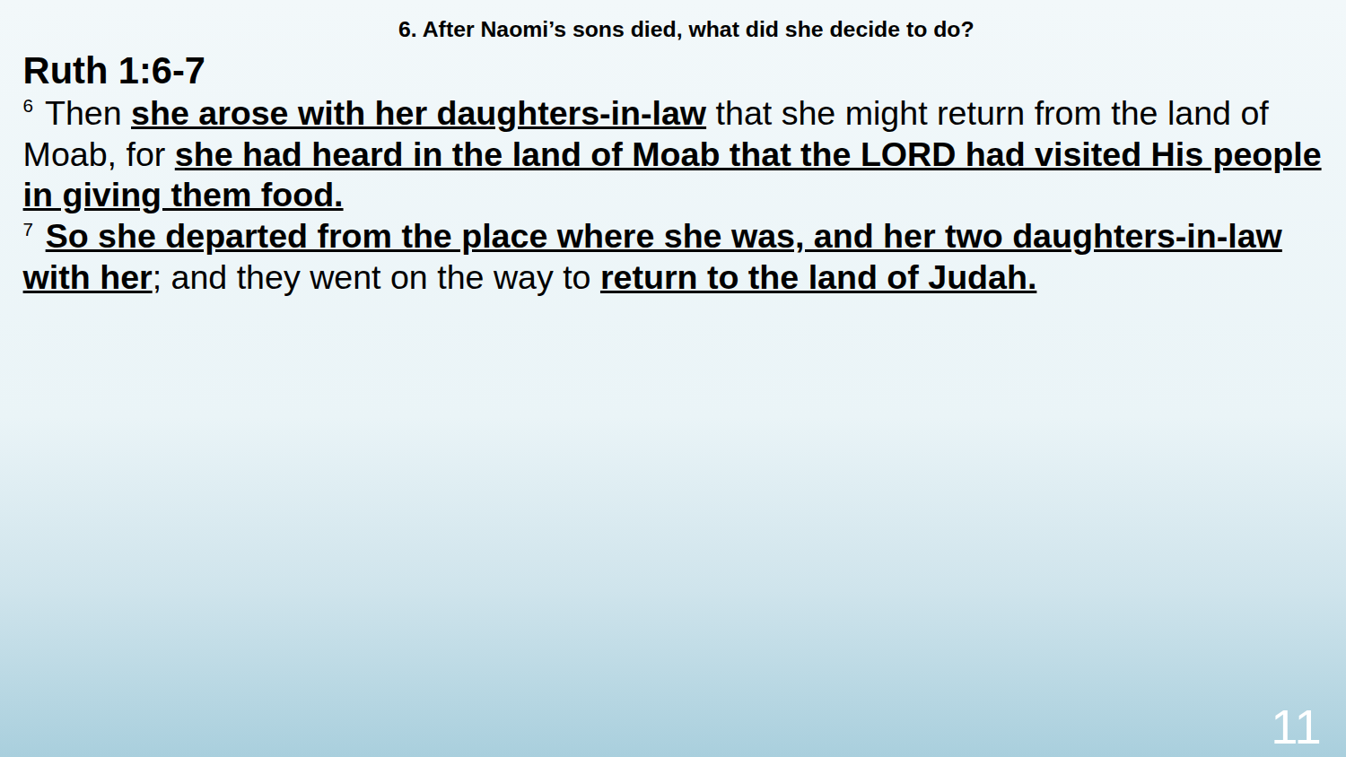6. After Naomi’s sons died, what did she decide to do?
Ruth 1:6-7
6 Then she arose with her daughters-in-law that she might return from the land of Moab, for she had heard in the land of Moab that the LORD had visited His people in giving them food.
7 So she departed from the place where she was, and her two daughters-in-law with her; and they went on the way to return to the land of Judah.
11